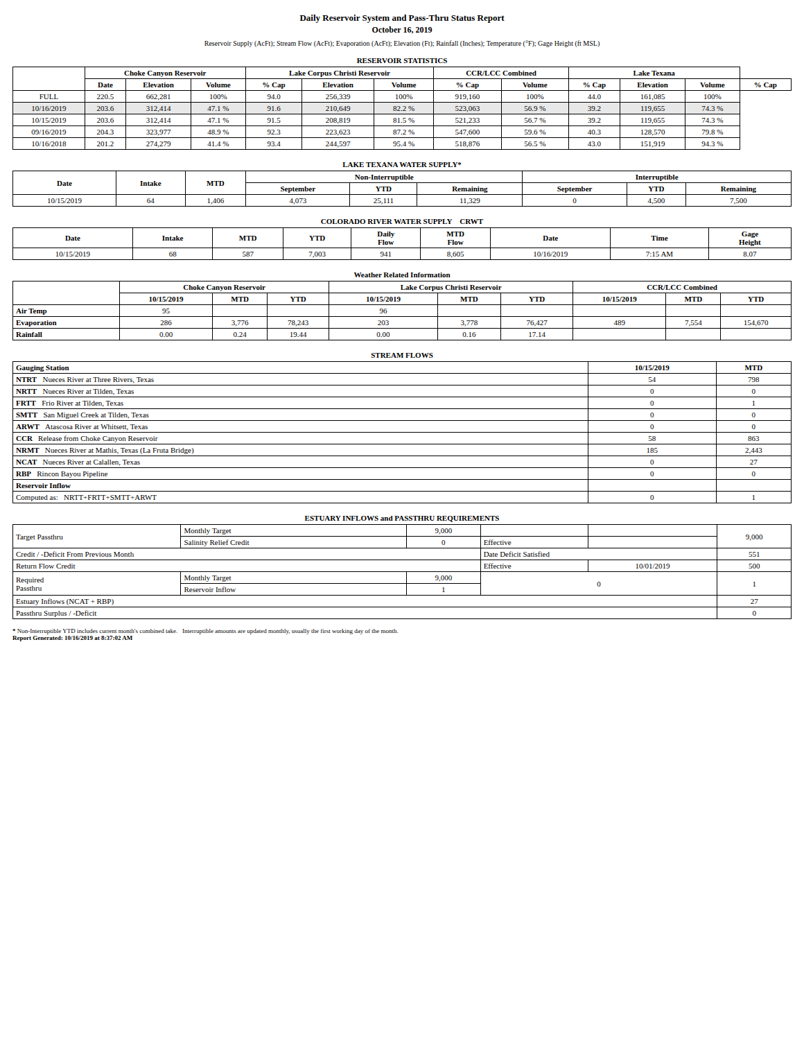Daily Reservoir System and Pass-Thru Status Report
October 16, 2019
Reservoir Supply (AcFt); Stream Flow (AcFt); Evaporation (AcFt); Elevation (Ft); Rainfall (Inches); Temperature (°F); Gage Height (ft MSL)
RESERVOIR STATISTICS
| | Choke Canyon Reservoir | Lake Corpus Christi Reservoir | CCR/LCC Combined | Lake Texana |
| --- | --- | --- | --- | --- |
| Date | Elevation | Volume | % Cap | Elevation | Volume | % Cap | Volume | % Cap | Elevation | Volume | % Cap |
| FULL | 220.5 | 662,281 | 100% | 94.0 | 256,339 | 100% | 919,160 | 100% | 44.0 | 161,085 | 100% |
| 10/16/2019 | 203.6 | 312,414 | 47.1 % | 91.6 | 210,649 | 82.2 % | 523,063 | 56.9 % | 39.2 | 119,655 | 74.3 % |
| 10/15/2019 | 203.6 | 312,414 | 47.1 % | 91.5 | 208,819 | 81.5 % | 521,233 | 56.7 % | 39.2 | 119,655 | 74.3 % |
| 09/16/2019 | 204.3 | 323,977 | 48.9 % | 92.3 | 223,623 | 87.2 % | 547,600 | 59.6 % | 40.3 | 128,570 | 79.8 % |
| 10/16/2018 | 201.2 | 274,279 | 41.4 % | 93.4 | 244,597 | 95.4 % | 518,876 | 56.5 % | 43.0 | 151,919 | 94.3 % |
LAKE TEXANA WATER SUPPLY*
| Date | Intake | MTD | Non-Interruptible | Interruptible |
| --- | --- | --- | --- | --- |
| September | YTD | Remaining | September | YTD | Remaining |
| 10/15/2019 | 64 | 1,406 | 4,073 | 25,111 | 11,329 | 0 | 4,500 | 7,500 |
COLORADO RIVER WATER SUPPLY CRWT
| Date | Intake | MTD | YTD | Daily Flow | MTD Flow | Date | Time | Gage Height |
| --- | --- | --- | --- | --- | --- | --- | --- | --- |
| 10/15/2019 | 68 | 587 | 7,003 | 941 | 8,605 | 10/16/2019 | 7:15 AM | 8.07 |
Weather Related Information
| | Choke Canyon Reservoir | Lake Corpus Christi Reservoir | CCR/LCC Combined |
| --- | --- | --- | --- |
| 10/15/2019 | MTD | YTD | 10/15/2019 | MTD | YTD | 10/15/2019 | MTD | YTD |
| Air Temp | 95 | | | 96 | | | | | |
| Evaporation | 286 | 3,776 | 78,243 | 203 | 3,778 | 76,427 | 489 | 7,554 | 154,670 |
| Rainfall | 0.00 | 0.24 | 19.44 | 0.00 | 0.16 | 17.14 | | | |
STREAM FLOWS
| Gauging Station | 10/15/2019 | MTD |
| --- | --- | --- |
| NTRT Nueces River at Three Rivers, Texas | 54 | 798 |
| NRTT Nueces River at Tilden, Texas | 0 | 0 |
| FRTT Frio River at Tilden, Texas | 0 | 1 |
| SMTT San Miguel Creek at Tilden, Texas | 0 | 0 |
| ARWT Atascosa River at Whitsett, Texas | 0 | 0 |
| CCR Release from Choke Canyon Reservoir | 58 | 863 |
| NRMT Nueces River at Mathis, Texas (La Fruta Bridge) | 185 | 2,443 |
| NCAT Nueces River at Calallen, Texas | 0 | 27 |
| RBP Rincon Bayou Pipeline | 0 | 0 |
| Reservoir Inflow | | |
| Computed as: NRTT+FRTT+SMTT+ARWT | 0 | 1 |
ESTUARY INFLOWS and PASSTHRU REQUIREMENTS
| Target Passthru | Monthly Target | 9,000 | | | 9,000 |
| Salinity Relief Credit | 0 | Effective | |
| Credit / -Deficit From Previous Month | Date Deficit Satisfied | 551 |
| Return Flow Credit | Effective | 10/01/2019 | 500 |
| Required Passthru | Monthly Target | 9,000 | 0 | 1 |
| Reservoir Inflow | 1 |
| Estuary Inflows (NCAT + RBP) | 27 |
| Passthru Surplus / -Deficit | 0 |
* Non-Interruptible YTD includes current month's combined take. Interruptible amounts are updated monthly, usually the first working day of the month.
Report Generated: 10/16/2019 at 8:37:02 AM